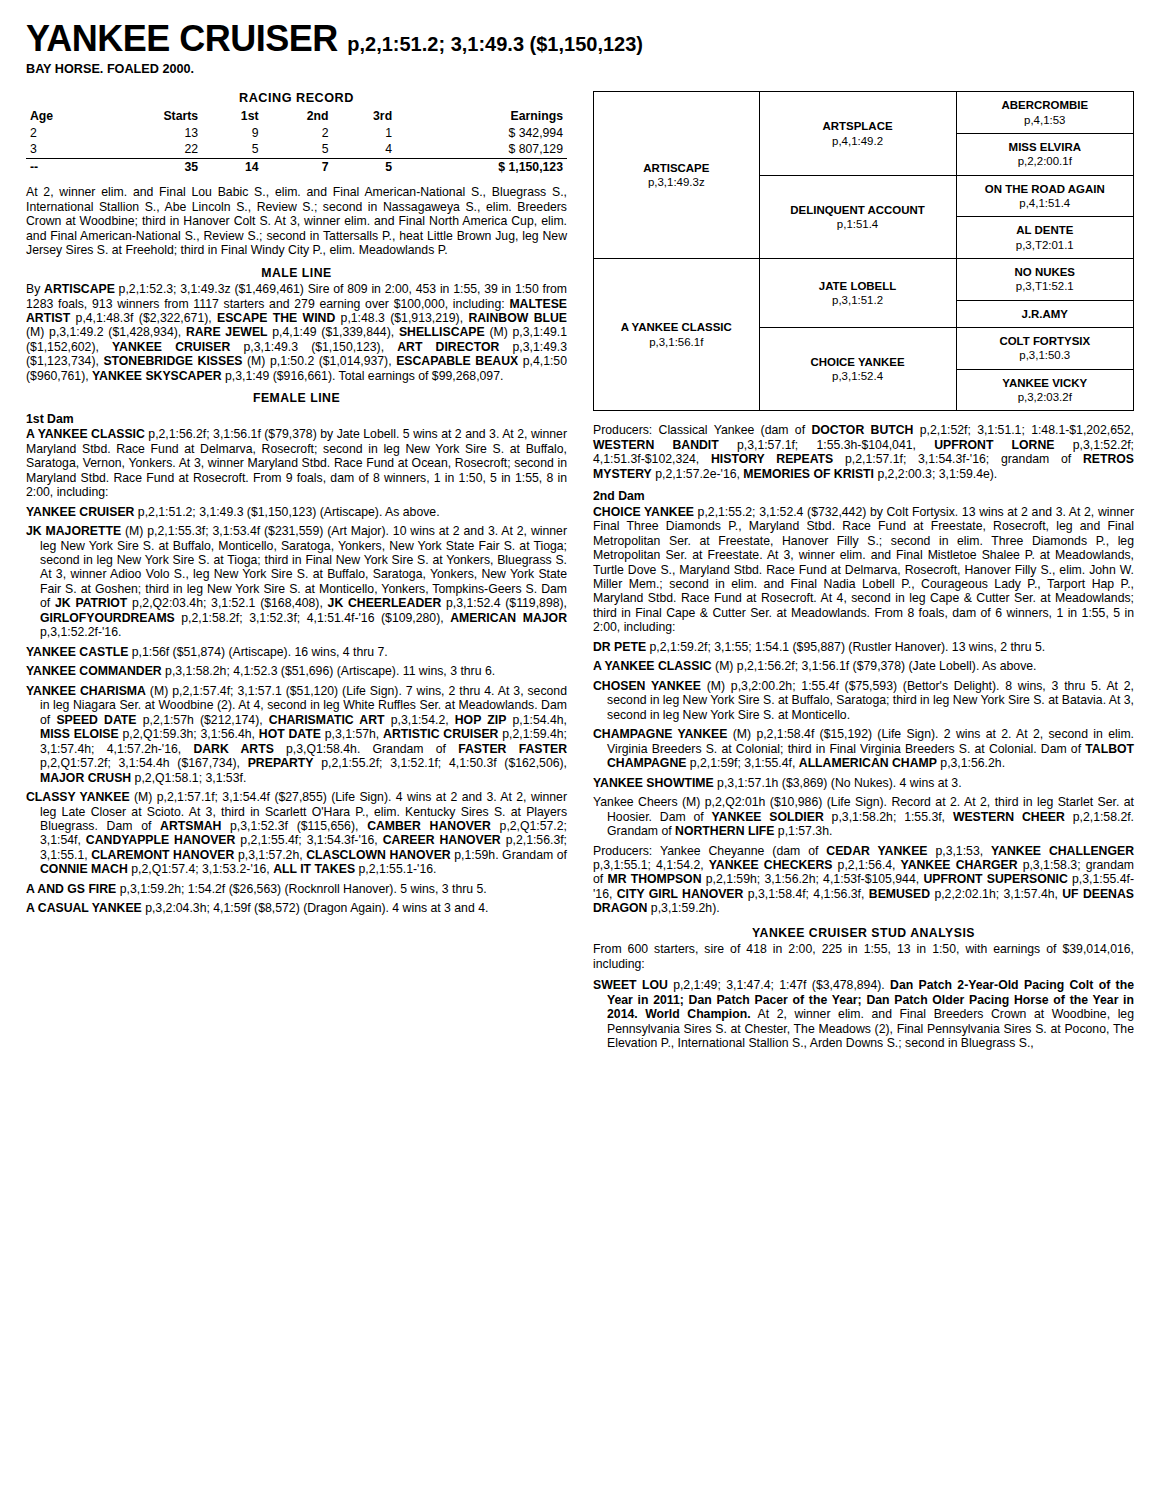YANKEE CRUISER p,2,1:51.2; 3,1:49.3 ($1,150,123)
BAY HORSE. FOALED 2000.
RACING RECORD
| Age | Starts | 1st | 2nd | 3rd | Earnings |
| --- | --- | --- | --- | --- | --- |
| 2 | 13 | 9 | 2 | 1 | $ 342,994 |
| 3 | 22 | 5 | 5 | 4 | $ 807,129 |
| -- | 35 | 14 | 7 | 5 | $ 1,150,123 |
At 2, winner elim. and Final Lou Babic S., elim. and Final American-National S., Bluegrass S., International Stallion S., Abe Lincoln S., Review S.; second in Nassagaweya S., elim. Breeders Crown at Woodbine; third in Hanover Colt S. At 3, winner elim. and Final North America Cup, elim. and Final American-National S., Review S.; second in Tattersalls P., heat Little Brown Jug, leg New Jersey Sires S. at Freehold; third in Final Windy City P., elim. Meadowlands P.
MALE LINE
By ARTISCAPE p,2,1:52.3; 3,1:49.3z ($1,469,461) Sire of 809 in 2:00, 453 in 1:55, 39 in 1:50 from 1283 foals, 913 winners from 1117 starters and 279 earning over $100,000, including: MALTESE ARTIST p,4,1:48.3f ($2,322,671), ESCAPE THE WIND p,1:48.3 ($1,913,219), RAINBOW BLUE (M) p,3,1:49.2 ($1,428,934), RARE JEWEL p,4,1:49 ($1,339,844), SHELLISCAPE (M) p,3,1:49.1 ($1,152,602), YANKEE CRUISER p,3,1:49.3 ($1,150,123), ART DIRECTOR p,3,1:49.3 ($1,123,734), STONEBRIDGE KISSES (M) p,1:50.2 ($1,014,937), ESCAPABLE BEAUX p,4,1:50 ($960,761), YANKEE SKYSCAPER p,3,1:49 ($916,661). Total earnings of $99,268,097.
FEMALE LINE
1st Dam
A YANKEE CLASSIC p,2,1:56.2f; 3,1:56.1f ($79,378) by Jate Lobell. 5 wins at 2 and 3. At 2, winner Maryland Stbd. Race Fund at Delmarva, Rosecroft; second in leg New York Sire S. at Buffalo, Saratoga, Vernon, Yonkers. At 3, winner Maryland Stbd. Race Fund at Ocean, Rosecroft; second in Maryland Stbd. Race Fund at Rosecroft. From 9 foals, dam of 8 winners, 1 in 1:50, 5 in 1:55, 8 in 2:00, including:
YANKEE CRUISER p,2,1:51.2; 3,1:49.3 ($1,150,123) (Artiscape). As above.
JK MAJORETTE (M) p,2,1:55.3f; 3,1:53.4f ($231,559) (Art Major). 10 wins at 2 and 3. At 2, winner leg New York Sire S. at Buffalo, Monticello, Saratoga, Yonkers, New York State Fair S. at Tioga; second in leg New York Sire S. at Tioga; third in Final New York Sire S. at Yonkers, Bluegrass S. At 3, winner Adioo Volo S., leg New York Sire S. at Buffalo, Saratoga, Yonkers, New York State Fair S. at Goshen; third in leg New York Sire S. at Monticello, Yonkers, Tompkins-Geers S. Dam of JK PATRIOT p,2,Q2:03.4h; 3,1:52.1 ($168,408), JK CHEERLEADER p,3,1:52.4 ($119,898), GIRLOFYOURDREAMS p,2,1:58.2f; 3,1:52.3f; 4,1:51.4f-'16 ($109,280), AMERICAN MAJOR p,3,1:52.2f-'16.
YANKEE CASTLE p,1:56f ($51,874) (Artiscape). 16 wins, 4 thru 7.
YANKEE COMMANDER p,3,1:58.2h; 4,1:52.3 ($51,696) (Artiscape). 11 wins, 3 thru 6.
YANKEE CHARISMA (M) p,2,1:57.4f; 3,1:57.1 ($51,120) (Life Sign). 7 wins, 2 thru 4. At 3, second in leg Niagara Ser. at Woodbine (2). At 4, second in leg White Ruffles Ser. at Meadowlands. Dam of SPEED DATE p,2,1:57h ($212,174), CHARISMATIC ART p,3,1:54.2, HOP ZIP p,1:54.4h, MISS ELOISE p,2,Q1:59.3h; 3,1:56.4h, HOT DATE p,3,1:57h, ARTISTIC CRUISER p,2,1:59.4h; 3,1:57.4h; 4,1:57.2h-'16, DARK ARTS p,3,Q1:58.4h. Grandam of FASTER FASTER p,2,Q1:57.2f; 3,1:54.4h ($167,734), PREPARTY p,2,1:55.2f; 3,1:52.1f; 4,1:50.3f ($162,506), MAJOR CRUSH p,2,Q1:58.1; 3,1:53f.
CLASSY YANKEE (M) p,2,1:57.1f; 3,1:54.4f ($27,855) (Life Sign). 4 wins at 2 and 3. At 2, winner leg Late Closer at Scioto. At 3, third in Scarlett O'Hara P., elim. Kentucky Sires S. at Players Bluegrass. Dam of ARTSMAH p,3,1:52.3f ($115,656), CAMBER HANOVER p,2,Q1:57.2; 3,1:54f, CANDYAPPLE HANOVER p,2,1:55.4f; 3,1:54.3f-'16, CAREER HANOVER p,2,1:56.3f; 3,1:55.1, CLAREMONT HANOVER p,3,1:57.2h, CLASCLOWN HANOVER p,1:59h. Grandam of CONNIE MACH p,2,Q1:57.4; 3,1:53.2-'16, ALL IT TAKES p,2,1:55.1-'16.
A AND GS FIRE p,3,1:59.2h; 1:54.2f ($26,563) (Rocknroll Hanover). 5 wins, 3 thru 5.
A CASUAL YANKEE p,3,2:04.3h; 4,1:59f ($8,572) (Dragon Again). 4 wins at 3 and 4.
| ARTISCAPE p,3,1:49.3z | ARTSPLACE p,4,1:49.2 | ABERCROMBIE p,4,1:53 |
| MISS ELVIRA p,2,2:00.1f |
| DELINQUENT ACCOUNT p,1:51.4 | ON THE ROAD AGAIN p,4,1:51.4 |
| AL DENTE p,3,T2:01.1 |
| A YANKEE CLASSIC p,3,1:56.1f | JATE LOBELL p,3,1:51.2 | NO NUKES p,3,T1:52.1 |
| J.R.AMY |
| CHOICE YANKEE p,3,1:52.4 | COLT FORTYSIX p,3,1:50.3 |
| YANKEE VICKY p,3,2:03.2f |
Producers: Classical Yankee (dam of DOCTOR BUTCH p,2,1:52f; 3,1:51.1; 1:48.1-$1,202,652, WESTERN BANDIT p,3,1:57.1f; 1:55.3h-$104,041, UPFRONT LORNE p,3,1:52.2f; 4,1:51.3f-$102,324, HISTORY REPEATS p,2,1:57.1f; 3,1:54.3f-'16; grandam of RETROS MYSTERY p,2,1:57.2e-'16, MEMORIES OF KRISTI p,2,2:00.3; 3,1:59.4e).
2nd Dam
CHOICE YANKEE p,2,1:55.2; 3,1:52.4 ($732,442) by Colt Fortysix. 13 wins at 2 and 3. At 2, winner Final Three Diamonds P., Maryland Stbd. Race Fund at Freestate, Rosecroft, leg and Final Metropolitan Ser. at Freestate, Hanover Filly S.; second in elim. Three Diamonds P., leg Metropolitan Ser. at Freestate. At 3, winner elim. and Final Mistletoe Shalee P. at Meadowlands, Turtle Dove S., Maryland Stbd. Race Fund at Delmarva, Rosecroft, Hanover Filly S., elim. John W. Miller Mem.; second in elim. and Final Nadia Lobell P., Courageous Lady P., Tarport Hap P., Maryland Stbd. Race Fund at Rosecroft. At 4, second in leg Cape & Cutter Ser. at Meadowlands; third in Final Cape & Cutter Ser. at Meadowlands. From 8 foals, dam of 6 winners, 1 in 1:55, 5 in 2:00, including:
DR PETE p,2,1:59.2f; 3,1:55; 1:54.1 ($95,887) (Rustler Hanover). 13 wins, 2 thru 5.
A YANKEE CLASSIC (M) p,2,1:56.2f; 3,1:56.1f ($79,378) (Jate Lobell). As above.
CHOSEN YANKEE (M) p,3,2:00.2h; 1:55.4f ($75,593) (Bettor's Delight). 8 wins, 3 thru 5. At 2, second in leg New York Sire S. at Buffalo, Saratoga; third in leg New York Sire S. at Batavia. At 3, second in leg New York Sire S. at Monticello.
CHAMPAGNE YANKEE (M) p,2,1:58.4f ($15,192) (Life Sign). 2 wins at 2. At 2, second in elim. Virginia Breeders S. at Colonial; third in Final Virginia Breeders S. at Colonial. Dam of TALBOT CHAMPAGNE p,2,1:59f; 3,1:55.4f, ALLAMERICAN CHAMP p,3,1:56.2h.
YANKEE SHOWTIME p,3,1:57.1h ($3,869) (No Nukes). 4 wins at 3.
Yankee Cheers (M) p,2,Q2:01h ($10,986) (Life Sign). Record at 2. At 2, third in leg Starlet Ser. at Hoosier. Dam of YANKEE SOLDIER p,3,1:58.2h; 1:55.3f, WESTERN CHEER p,2,1:58.2f. Grandam of NORTHERN LIFE p,1:57.3h.
Producers: Yankee Cheyanne (dam of CEDAR YANKEE p,3,1:53, YANKEE CHALLENGER p,3,1:55.1; 4,1:54.2, YANKEE CHECKERS p,2,1:56.4, YANKEE CHARGER p,3,1:58.3; grandam of MR THOMPSON p,2,1:59h; 3,1:56.2h; 4,1:53f-$105,944, UPFRONT SUPERSONIC p,3,1:55.4f-'16, CITY GIRL HANOVER p,3,1:58.4f; 4,1:56.3f, BEMUSED p,2,2:02.1h; 3,1:57.4h, UF DEENAS DRAGON p,3,1:59.2h).
YANKEE CRUISER STUD ANALYSIS
From 600 starters, sire of 418 in 2:00, 225 in 1:55, 13 in 1:50, with earnings of $39,014,016, including:
SWEET LOU p,2,1:49; 3,1:47.4; 1:47f ($3,478,894). Dan Patch 2-Year-Old Pacing Colt of the Year in 2011; Dan Patch Pacer of the Year; Dan Patch Older Pacing Horse of the Year in 2014. World Champion. At 2, winner elim. and Final Breeders Crown at Woodbine, leg Pennsylvania Sires S. at Chester, The Meadows (2), Final Pennsylvania Sires S. at Pocono, The Elevation P., International Stallion S., Arden Downs S.; second in Bluegrass S.,